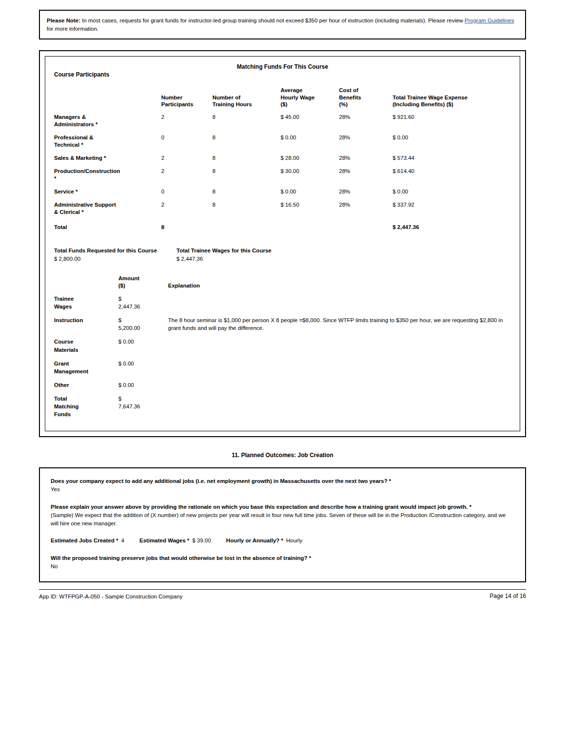Please Note: In most cases, requests for grant funds for instructor-led group training should not exceed $350 per hour of instruction (including materials). Please review Program Guidelines for more information.
Matching Funds For This Course
Course Participants
| | Number Participants | Number of Training Hours | Average Hourly Wage ($) | Cost of Benefits (%) | Total Trainee Wage Expense (Including Benefits) ($) |
| --- | --- | --- | --- | --- | --- |
| Managers & Administrators * | 2 | 8 | $ 45.00 | 28% | $ 921.60 |
| Professional & Technical * | 0 | 8 | $ 0.00 | 28% | $ 0.00 |
| Sales & Marketing * | 2 | 8 | $ 28.00 | 28% | $ 573.44 |
| Production/Construction * | 2 | 8 | $ 30.00 | 28% | $ 614.40 |
| Service * | 0 | 8 | $ 0.00 | 28% | $ 0.00 |
| Administrative Support & Clerical * | 2 | 8 | $ 16.50 | 28% | $ 337.92 |
| Total | 8 | | | | $ 2,447.36 |
Total Funds Requested for this Course
$ 2,800.00
Total Trainee Wages for this Course
$ 2,447.36
| | Amount ($) | Explanation |
| --- | --- | --- |
| Trainee Wages | $ 2,447.36 | |
| Instruction | $ 5,200.00 | The 8 hour seminar is $1,000 per person X 8 people =$8,000. Since WTFP limits training to $350 per hour, we are requesting $2,800 in grant funds and will pay the difference. |
| Course Materials | $ 0.00 | |
| Grant Management | $ 0.00 | |
| Other | $ 0.00 | |
| Total Matching Funds | $ 7,647.36 | |
11. Planned Outcomes: Job Creation
Does your company expect to add any additional jobs (i.e. net employment growth) in Massachusetts over the next two years? *
Yes
Please explain your answer above by providing the rationale on which you base this expectation and describe how a training grant would impact job growth. *
(Sample) We expect that the addition of (X number) of new projects per year will result in four new full time jobs. Seven of these will be in the Production /Construction category, and we will hire one new manager.
Estimated Jobs Created *4 Estimated Wages *$ 39.00 Hourly or Annually? *Hourly
Will the proposed training preserve jobs that would otherwise be lost in the absence of training? *
No
App ID: WTFPGP-A-050 - Sample Construction Company
Page 14 of 16